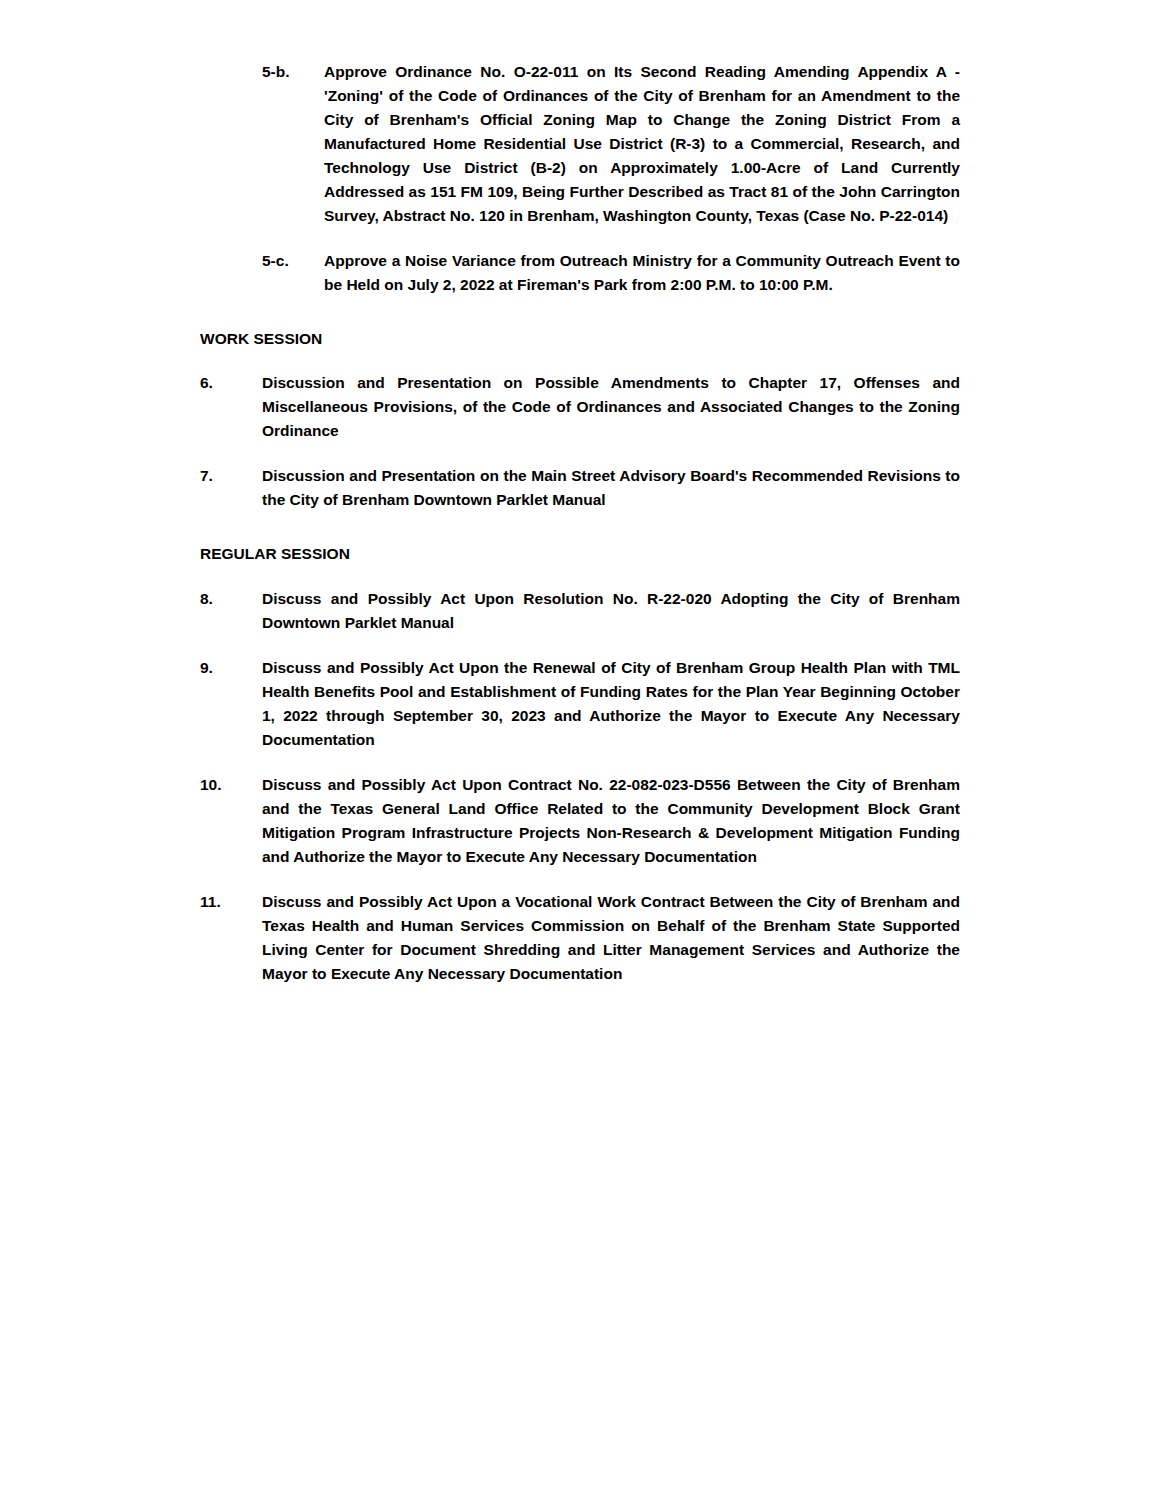5-b.
Approve Ordinance No. O-22-011 on Its Second Reading Amending Appendix A - 'Zoning' of the Code of Ordinances of the City of Brenham for an Amendment to the City of Brenham's Official Zoning Map to Change the Zoning District From a Manufactured Home Residential Use District (R-3) to a Commercial, Research, and Technology Use District (B-2) on Approximately 1.00-Acre of Land Currently Addressed as 151 FM 109, Being Further Described as Tract 81 of the John Carrington Survey, Abstract No. 120 in Brenham, Washington County, Texas (Case No. P-22-014)
5-c.
Approve a Noise Variance from Outreach Ministry for a Community Outreach Event to be Held on July 2, 2022 at Fireman's Park from 2:00 P.M. to 10:00 P.M.
WORK SESSION
6.
Discussion and Presentation on Possible Amendments to Chapter 17, Offenses and Miscellaneous Provisions, of the Code of Ordinances and Associated Changes to the Zoning Ordinance
7.
Discussion and Presentation on the Main Street Advisory Board's Recommended Revisions to the City of Brenham Downtown Parklet Manual
REGULAR SESSION
8.
Discuss and Possibly Act Upon Resolution No. R-22-020 Adopting the City of Brenham Downtown Parklet Manual
9.
Discuss and Possibly Act Upon the Renewal of City of Brenham Group Health Plan with TML Health Benefits Pool and Establishment of Funding Rates for the Plan Year Beginning October 1, 2022 through September 30, 2023 and Authorize the Mayor to Execute Any Necessary Documentation
10.
Discuss and Possibly Act Upon Contract No. 22-082-023-D556 Between the City of Brenham and the Texas General Land Office Related to the Community Development Block Grant Mitigation Program Infrastructure Projects Non-Research & Development Mitigation Funding and Authorize the Mayor to Execute Any Necessary Documentation
11.
Discuss and Possibly Act Upon a Vocational Work Contract Between the City of Brenham and Texas Health and Human Services Commission on Behalf of the Brenham State Supported Living Center for Document Shredding and Litter Management Services and Authorize the Mayor to Execute Any Necessary Documentation